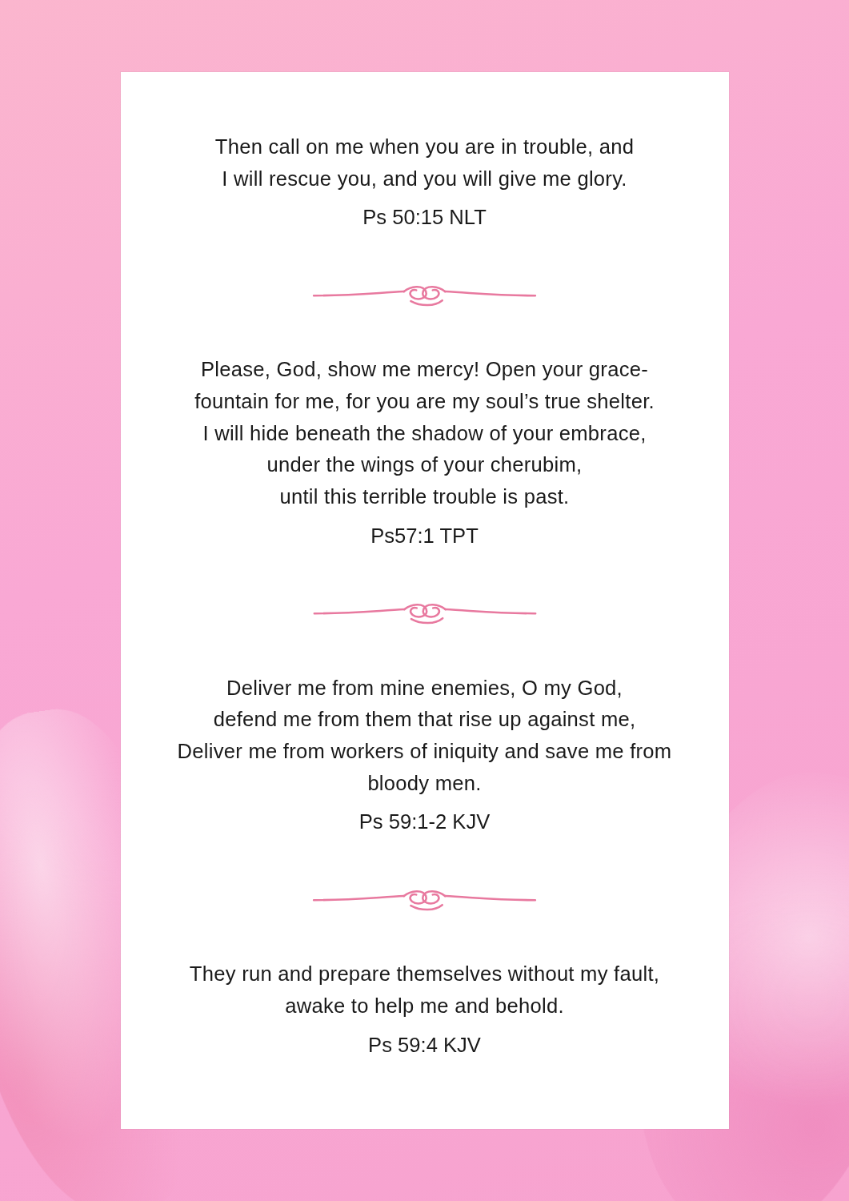Then call on me when you are in trouble, and
I will rescue you, and you will give me glory.
Ps 50:15 NLT
Please, God, show me mercy! Open your grace-fountain for me, for you are my soul’s true shelter.
I will hide beneath the shadow of your embrace,
under the wings of your cherubim,
until this terrible trouble is past.
Ps57:1 TPT
Deliver me from mine enemies, O my God,
defend me from them that rise up against me,
Deliver me from workers of iniquity and save me from bloody men.
Ps 59:1-2 KJV
They run and prepare themselves without my fault, awake to help me and behold.
Ps 59:4 KJV